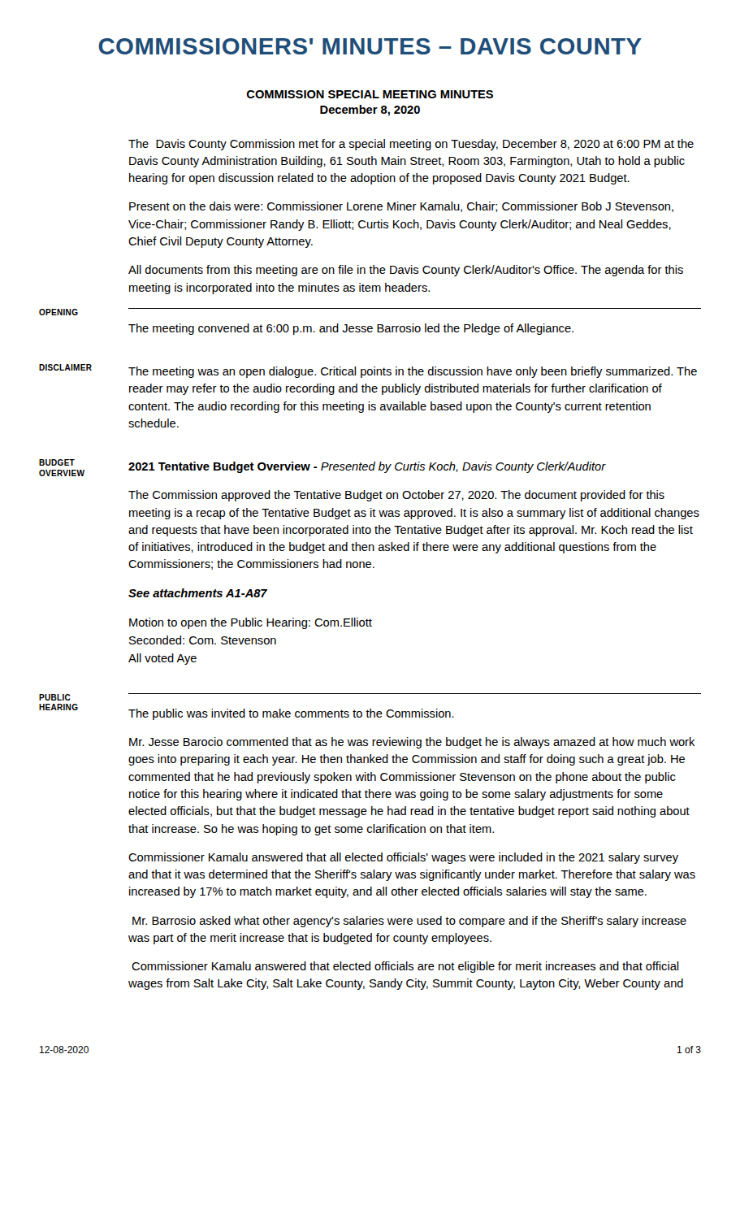COMMISSIONERS' MINUTES – DAVIS COUNTY
COMMISSION SPECIAL MEETING MINUTES
December 8, 2020
| | The Davis County Commission met for a special meeting on Tuesday, December 8, 2020 at 6:00 PM at the Davis County Administration Building, 61 South Main Street, Room 303, Farmington, Utah to hold a public hearing for open discussion related to the adoption of the proposed Davis County 2021 Budget. Present on the dais were: Commissioner Lorene Miner Kamalu, Chair; Commissioner Bob J Stevenson, Vice-Chair; Commissioner Randy B. Elliott; Curtis Koch, Davis County Clerk/Auditor; and Neal Geddes, Chief Civil Deputy County Attorney. All documents from this meeting are on file in the Davis County Clerk/Auditor's Office. The agenda for this meeting is incorporated into the minutes as item headers. |
| OPENING | The meeting convened at 6:00 p.m. and Jesse Barrosio led the Pledge of Allegiance. |
| DISCLAIMER | The meeting was an open dialogue. Critical points in the discussion have only been briefly summarized. The reader may refer to the audio recording and the publicly distributed materials for further clarification of content. The audio recording for this meeting is available based upon the County's current retention schedule. |
| BUDGET OVERVIEW | 2021 Tentative Budget Overview - Presented by Curtis Koch, Davis County Clerk/Auditor The Commission approved the Tentative Budget on October 27, 2020. The document provided for this meeting is a recap of the Tentative Budget as it was approved. It is also a summary list of additional changes and requests that have been incorporated into the Tentative Budget after its approval. Mr. Koch read the list of initiatives, introduced in the budget and then asked if there were any additional questions from the Commissioners; the Commissioners had none. See attachments A1-A87 Motion to open the Public Hearing: Com.Elliott Seconded: Com. Stevenson All voted Aye |
| PUBLIC HEARING | The public was invited to make comments to the Commission. Mr. Jesse Barocio commented that as he was reviewing the budget he is always amazed at how much work goes into preparing it each year. He then thanked the Commission and staff for doing such a great job. He commented that he had previously spoken with Commissioner Stevenson on the phone about the public notice for this hearing where it indicated that there was going to be some salary adjustments for some elected officials, but that the budget message he had read in the tentative budget report said nothing about that increase. So he was hoping to get some clarification on that item. Commissioner Kamalu answered that all elected officials' wages were included in the 2021 salary survey and that it was determined that the Sheriff's salary was significantly under market. Therefore that salary was increased by 17% to match market equity, and all other elected officials salaries will stay the same. Mr. Barrosio asked what other agency's salaries were used to compare and if the Sheriff's salary increase was part of the merit increase that is budgeted for county employees. Commissioner Kamalu answered that elected officials are not eligible for merit increases and that official wages from Salt Lake City, Salt Lake County, Sandy City, Summit County, Layton City, Weber County and |
12-08-2020 1 of 3